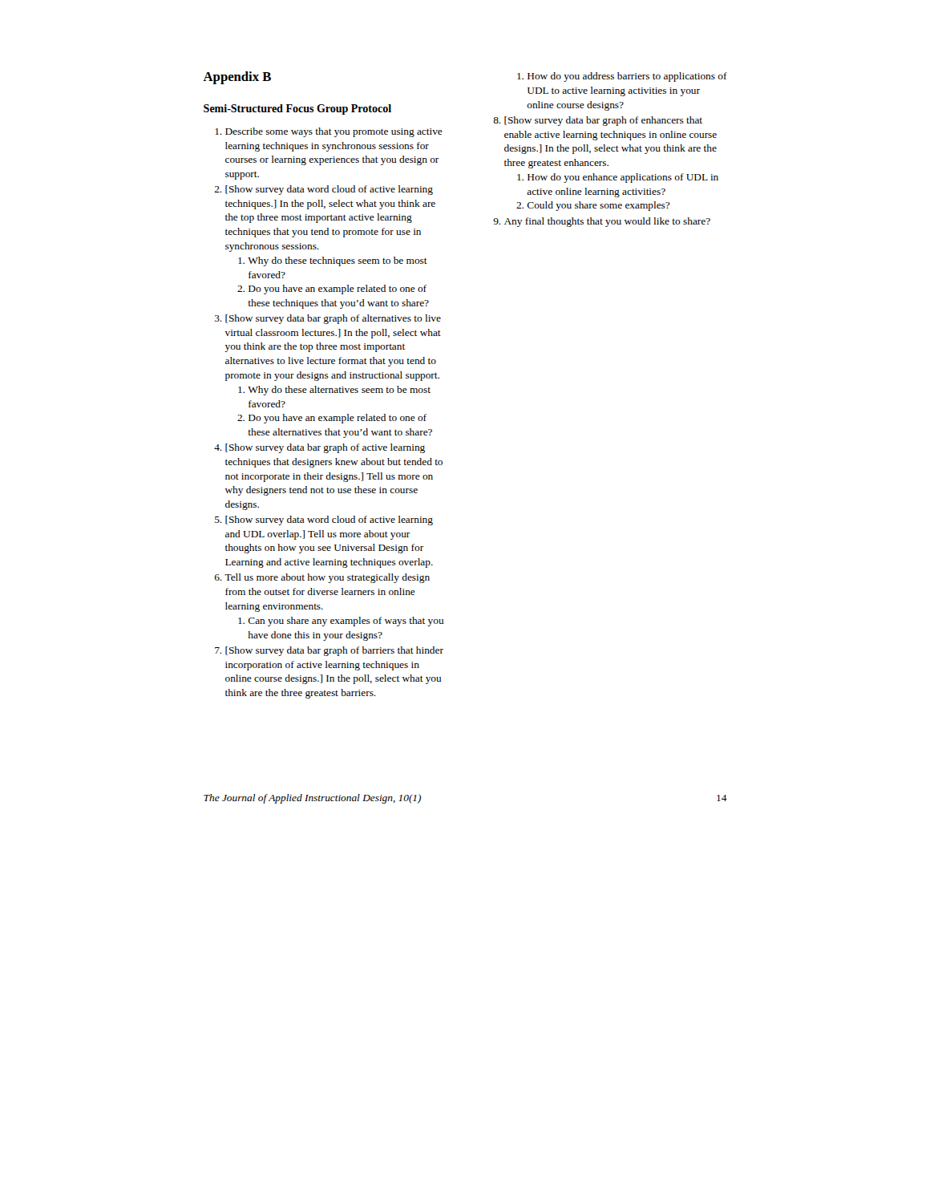Appendix B
Semi-Structured Focus Group Protocol
Describe some ways that you promote using active learning techniques in synchronous sessions for courses or learning experiences that you design or support.
[Show survey data word cloud of active learning techniques.] In the poll, select what you think are the top three most important active learning techniques that you tend to promote for use in synchronous sessions.
Why do these techniques seem to be most favored?
Do you have an example related to one of these techniques that you’d want to share?
[Show survey data bar graph of alternatives to live virtual classroom lectures.] In the poll, select what you think are the top three most important alternatives to live lecture format that you tend to promote in your designs and instructional support.
Why do these alternatives seem to be most favored?
Do you have an example related to one of these alternatives that you’d want to share?
[Show survey data bar graph of active learning techniques that designers knew about but tended to not incorporate in their designs.] Tell us more on why designers tend not to use these in course designs.
[Show survey data word cloud of active learning and UDL overlap.] Tell us more about your thoughts on how you see Universal Design for Learning and active learning techniques overlap.
Tell us more about how you strategically design from the outset for diverse learners in online learning environments.
Can you share any examples of ways that you have done this in your designs?
[Show survey data bar graph of barriers that hinder incorporation of active learning techniques in online course designs.] In the poll, select what you think are the three greatest barriers.
How do you address barriers to applications of UDL to active learning activities in your online course designs?
[Show survey data bar graph of enhancers that enable active learning techniques in online course designs.] In the poll, select what you think are the three greatest enhancers.
How do you enhance applications of UDL in active online learning activities?
Could you share some examples?
Any final thoughts that you would like to share?
The Journal of Applied Instructional Design, 10(1) 14